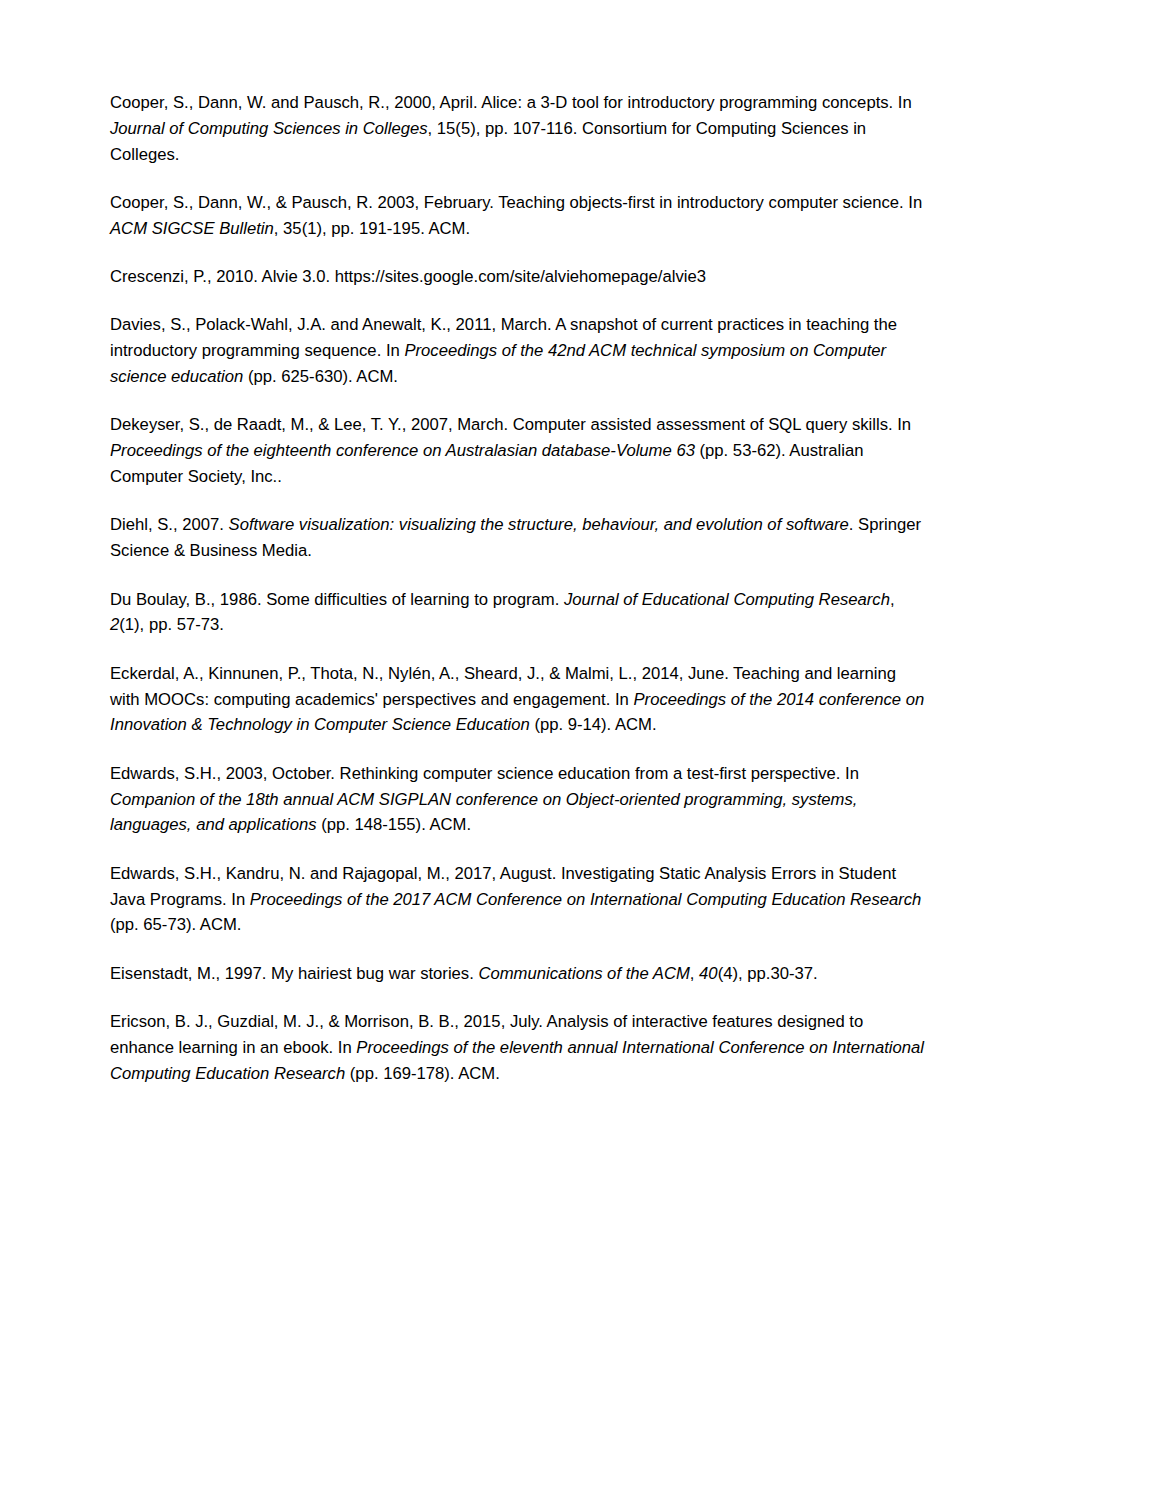Cooper, S., Dann, W. and Pausch, R., 2000, April. Alice: a 3-D tool for introductory programming concepts. In Journal of Computing Sciences in Colleges, 15(5), pp. 107-116. Consortium for Computing Sciences in Colleges.
Cooper, S., Dann, W., & Pausch, R. 2003, February. Teaching objects-first in introductory computer science. In ACM SIGCSE Bulletin, 35(1), pp. 191-195. ACM.
Crescenzi, P., 2010. Alvie 3.0. https://sites.google.com/site/alviehomepage/alvie3
Davies, S., Polack-Wahl, J.A. and Anewalt, K., 2011, March. A snapshot of current practices in teaching the introductory programming sequence. In Proceedings of the 42nd ACM technical symposium on Computer science education (pp. 625-630). ACM.
Dekeyser, S., de Raadt, M., & Lee, T. Y., 2007, March. Computer assisted assessment of SQL query skills. In Proceedings of the eighteenth conference on Australasian database-Volume 63 (pp. 53-62). Australian Computer Society, Inc..
Diehl, S., 2007. Software visualization: visualizing the structure, behaviour, and evolution of software. Springer Science & Business Media.
Du Boulay, B., 1986. Some difficulties of learning to program. Journal of Educational Computing Research, 2(1), pp. 57-73.
Eckerdal, A., Kinnunen, P., Thota, N., Nylén, A., Sheard, J., & Malmi, L., 2014, June. Teaching and learning with MOOCs: computing academics' perspectives and engagement. In Proceedings of the 2014 conference on Innovation & Technology in Computer Science Education (pp. 9-14). ACM.
Edwards, S.H., 2003, October. Rethinking computer science education from a test-first perspective. In Companion of the 18th annual ACM SIGPLAN conference on Object-oriented programming, systems, languages, and applications (pp. 148-155). ACM.
Edwards, S.H., Kandru, N. and Rajagopal, M., 2017, August. Investigating Static Analysis Errors in Student Java Programs. In Proceedings of the 2017 ACM Conference on International Computing Education Research (pp. 65-73). ACM.
Eisenstadt, M., 1997. My hairiest bug war stories. Communications of the ACM, 40(4), pp.30-37.
Ericson, B. J., Guzdial, M. J., & Morrison, B. B., 2015, July. Analysis of interactive features designed to enhance learning in an ebook. In Proceedings of the eleventh annual International Conference on International Computing Education Research (pp. 169-178). ACM.